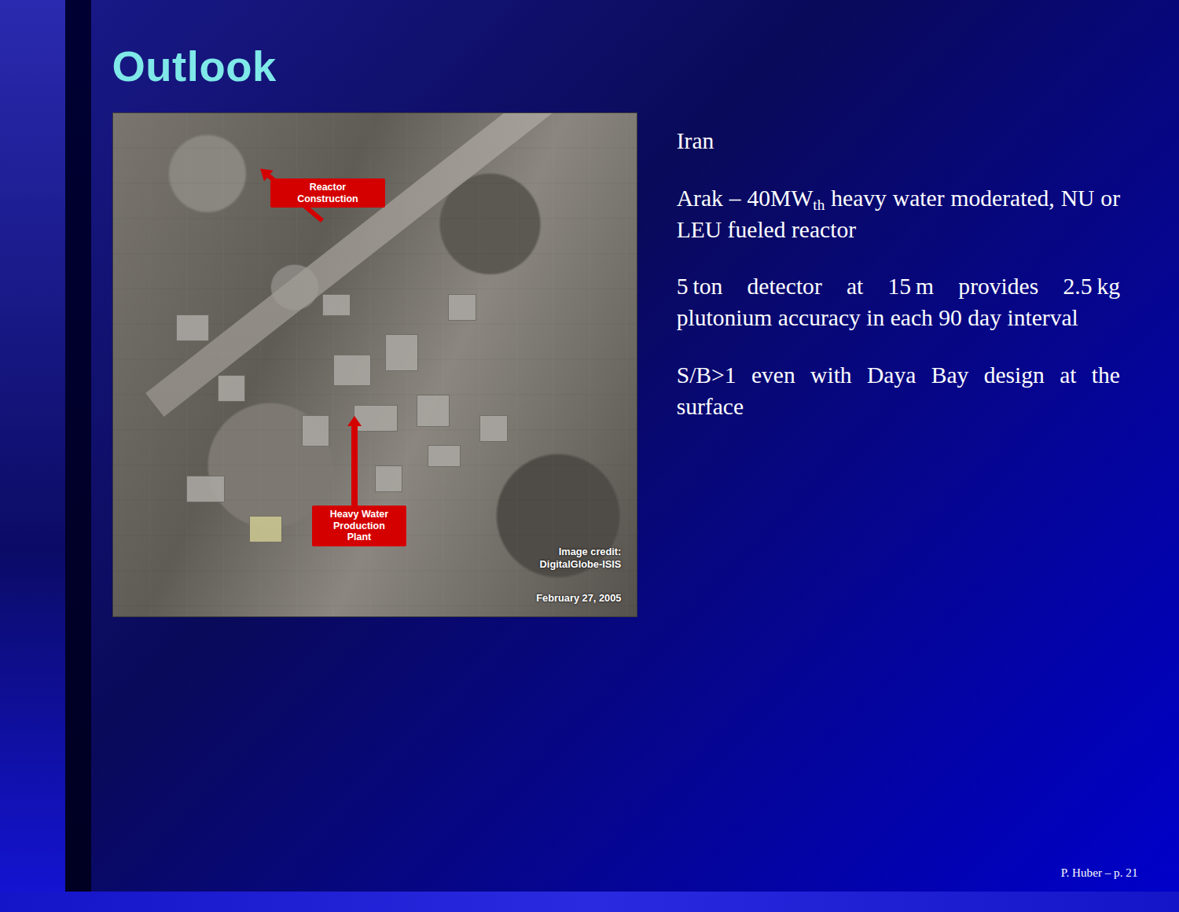Outlook
Reactor
Construction
Heavy Water
Production
Plant
Image credit:
DigitalGlobe-ISIS
February 27, 2005
Iran
Arak – 40MWth heavy water moderated, NU or LEU fueled reactor
5 ton detector at 15 m provides 2.5 kg plutonium accuracy in each 90 day interval
S/B>1 even with Daya Bay design at the surface
P. Huber – p. 21